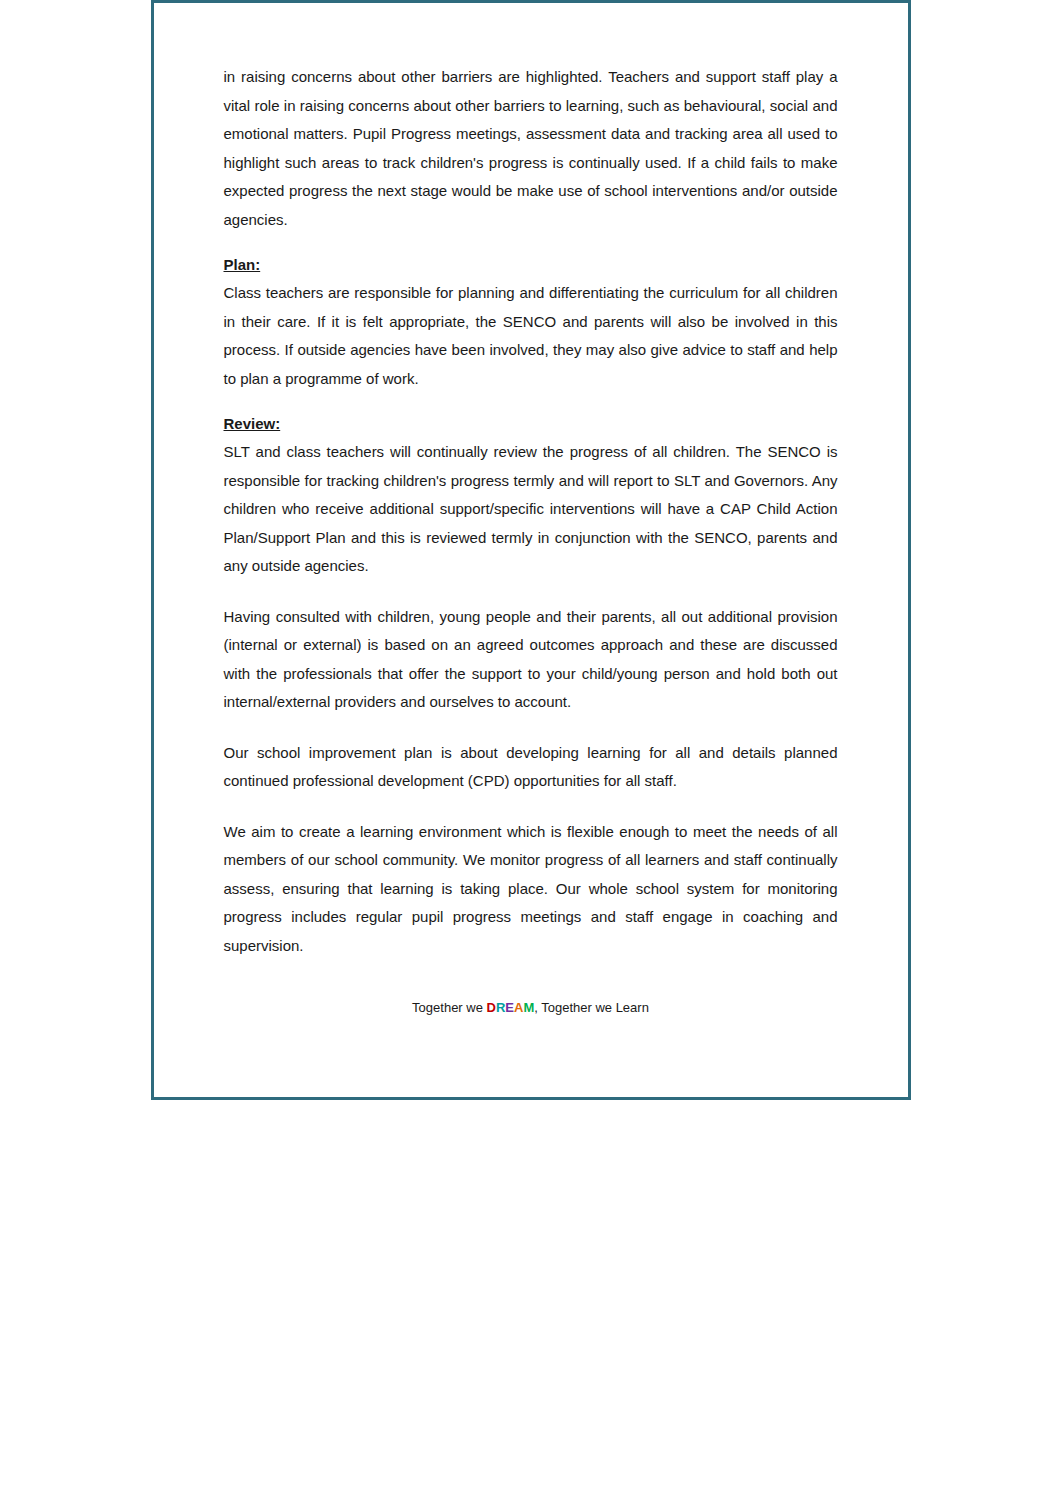in raising concerns about other barriers are highlighted. Teachers and support staff play a vital role in raising concerns about other barriers to learning, such as behavioural, social and emotional matters. Pupil Progress meetings, assessment data and tracking area all used to highlight such areas to track children's progress is continually used. If a child fails to make expected progress the next stage would be make use of school interventions and/or outside agencies.
Plan:
Class teachers are responsible for planning and differentiating the curriculum for all children in their care. If it is felt appropriate, the SENCO and parents will also be involved in this process. If outside agencies have been involved, they may also give advice to staff and help to plan a programme of work.
Review:
SLT and class teachers will continually review the progress of all children. The SENCO is responsible for tracking children's progress termly and will report to SLT and Governors. Any children who receive additional support/specific interventions will have a CAP Child Action Plan/Support Plan and this is reviewed termly in conjunction with the SENCO, parents and any outside agencies.
Having consulted with children, young people and their parents, all out additional provision (internal or external) is based on an agreed outcomes approach and these are discussed with the professionals that offer the support to your child/young person and hold both out internal/external providers and ourselves to account.
Our school improvement plan is about developing learning for all and details planned continued professional development (CPD) opportunities for all staff.
We aim to create a learning environment which is flexible enough to meet the needs of all members of our school community. We monitor progress of all learners and staff continually assess, ensuring that learning is taking place. Our whole school system for monitoring progress includes regular pupil progress meetings and staff engage in coaching and supervision.
Together we DREAM, Together we Learn